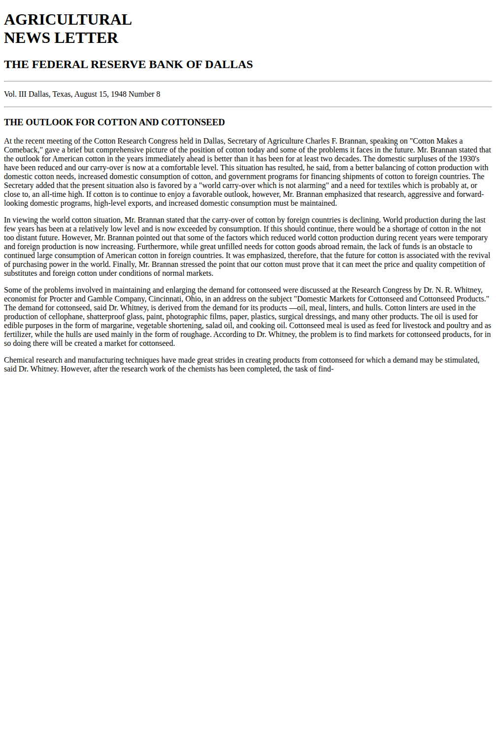AGRICULTURAL
NEWS LETTER
THE FEDERAL RESERVE BANK OF DALLAS
Vol. III Dallas, Texas, August 15, 1948 Number 8
THE OUTLOOK FOR COTTON AND COTTONSEED
At the recent meeting of the Cotton Research Congress held in Dallas, Secretary of Agriculture Charles F. Brannan, speaking on "Cotton Makes a Comeback," gave a brief but comprehensive picture of the position of cotton today and some of the problems it faces in the future. Mr. Brannan stated that the outlook for American cotton in the years immediately ahead is better than it has been for at least two decades. The domestic surpluses of the 1930's have been reduced and our carry-over is now at a comfortable level. This situation has resulted, he said, from a better balancing of cotton production with domestic cotton needs, increased domestic consumption of cotton, and government programs for financing shipments of cotton to foreign countries. The Secretary added that the present situation also is favored by a "world carry-over which is not alarming" and a need for textiles which is probably at, or close to, an all-time high. If cotton is to continue to enjoy a favorable outlook, however, Mr. Brannan emphasized that research, aggressive and forward-looking domestic programs, high-level exports, and increased domestic consumption must be maintained.
In viewing the world cotton situation, Mr. Brannan stated that the carry-over of cotton by foreign countries is declining. World production during the last few years has been at a relatively low level and is now exceeded by consumption. If this should continue, there would be a shortage of cotton in the not too distant future. However, Mr. Brannan pointed out that some of the factors which reduced world cotton production during recent years were temporary and foreign production is now increasing. Furthermore, while great unfilled needs for cotton goods abroad remain, the lack of funds is an obstacle to continued large consumption of American cotton in foreign countries. It was emphasized, therefore, that the future for cotton is associated with the revival of purchasing power in the world. Finally, Mr. Brannan stressed the point that our cotton must prove that it can meet the price and quality competition of substitutes and foreign cotton under conditions of normal markets.
Some of the problems involved in maintaining and enlarging the demand for cottonseed were discussed at the Research Congress by Dr. N. R. Whitney, economist for Procter and Gamble Company, Cincinnati, Ohio, in an address on the subject "Domestic Markets for Cottonseed and Cottonseed Products." The demand for cottonseed, said Dr. Whitney, is derived from the demand for its products —oil, meal, linters, and hulls. Cotton linters are used in the production of cellophane, shatterproof glass, paint, photographic films, paper, plastics, surgical dressings, and many other products. The oil is used for edible purposes in the form of margarine, vegetable shortening, salad oil, and cooking oil. Cottonseed meal is used as feed for livestock and poultry and as fertilizer, while the hulls are used mainly in the form of roughage. According to Dr. Whitney, the problem is to find markets for cottonseed products, for in so doing there will be created a market for cottonseed.
Chemical research and manufacturing techniques have made great strides in creating products from cottonseed for which a demand may be stimulated, said Dr. Whitney. However, after the research work of the chemists has been completed, the task of find-